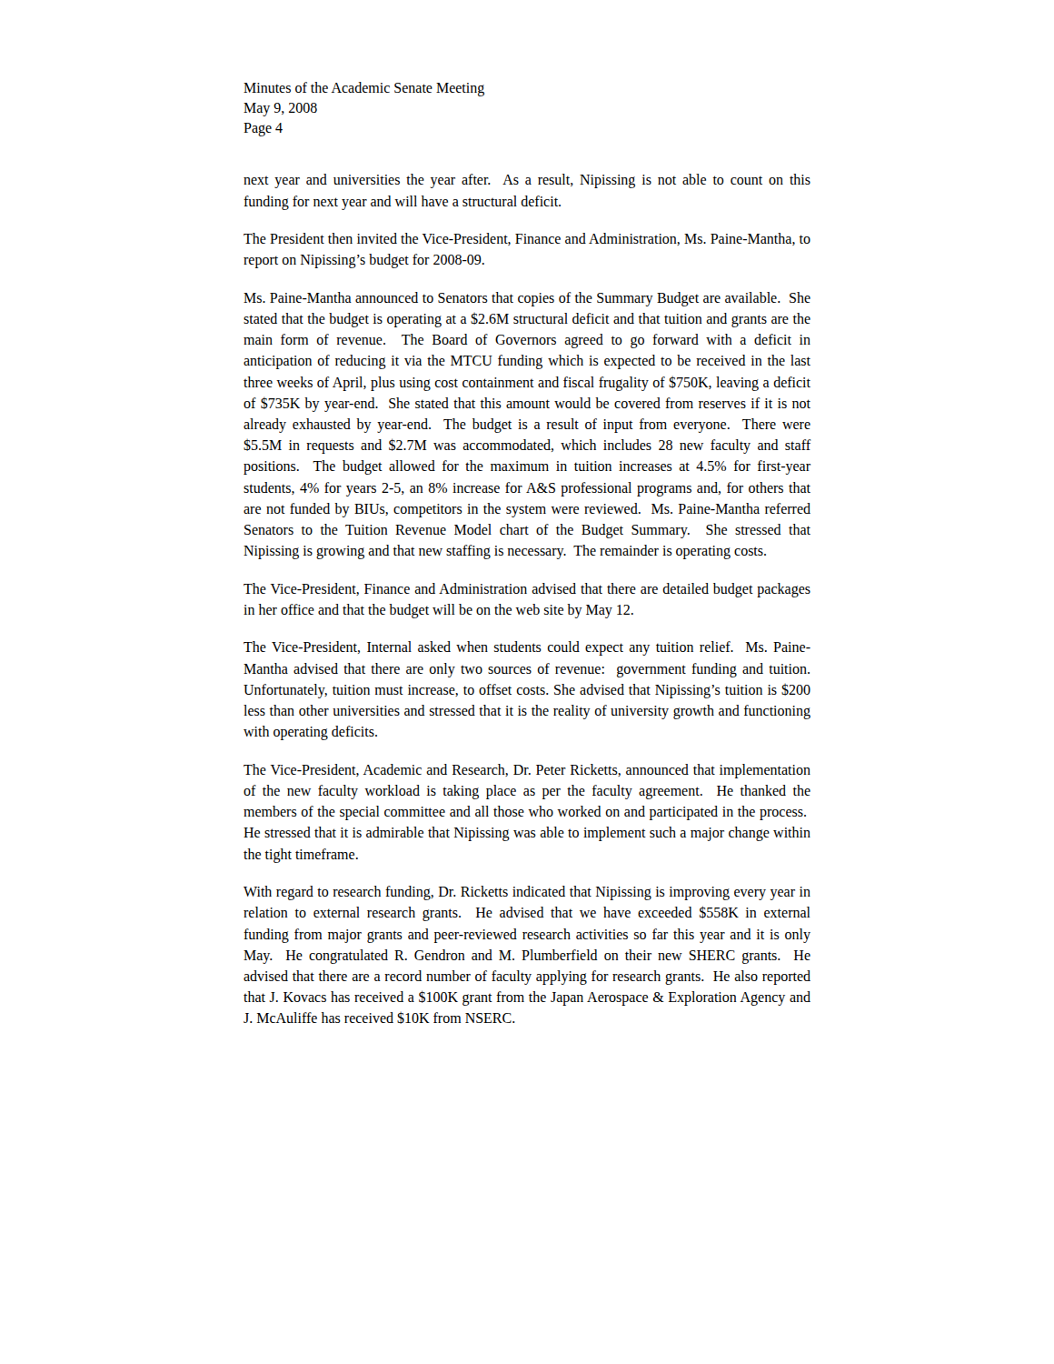Minutes of the Academic Senate Meeting
May 9, 2008
Page 4
next year and universities the year after. As a result, Nipissing is not able to count on this funding for next year and will have a structural deficit.
The President then invited the Vice-President, Finance and Administration, Ms. Paine-Mantha, to report on Nipissing’s budget for 2008-09.
Ms. Paine-Mantha announced to Senators that copies of the Summary Budget are available. She stated that the budget is operating at a $2.6M structural deficit and that tuition and grants are the main form of revenue. The Board of Governors agreed to go forward with a deficit in anticipation of reducing it via the MTCU funding which is expected to be received in the last three weeks of April, plus using cost containment and fiscal frugality of $750K, leaving a deficit of $735K by year-end. She stated that this amount would be covered from reserves if it is not already exhausted by year-end. The budget is a result of input from everyone. There were $5.5M in requests and $2.7M was accommodated, which includes 28 new faculty and staff positions. The budget allowed for the maximum in tuition increases at 4.5% for first-year students, 4% for years 2-5, an 8% increase for A&S professional programs and, for others that are not funded by BIUs, competitors in the system were reviewed. Ms. Paine-Mantha referred Senators to the Tuition Revenue Model chart of the Budget Summary. She stressed that Nipissing is growing and that new staffing is necessary. The remainder is operating costs.
The Vice-President, Finance and Administration advised that there are detailed budget packages in her office and that the budget will be on the web site by May 12.
The Vice-President, Internal asked when students could expect any tuition relief. Ms. Paine-Mantha advised that there are only two sources of revenue: government funding and tuition. Unfortunately, tuition must increase, to offset costs. She advised that Nipissing’s tuition is $200 less than other universities and stressed that it is the reality of university growth and functioning with operating deficits.
The Vice-President, Academic and Research, Dr. Peter Ricketts, announced that implementation of the new faculty workload is taking place as per the faculty agreement. He thanked the members of the special committee and all those who worked on and participated in the process. He stressed that it is admirable that Nipissing was able to implement such a major change within the tight timeframe.
With regard to research funding, Dr. Ricketts indicated that Nipissing is improving every year in relation to external research grants. He advised that we have exceeded $558K in external funding from major grants and peer-reviewed research activities so far this year and it is only May. He congratulated R. Gendron and M. Plumberfield on their new SHERC grants. He advised that there are a record number of faculty applying for research grants. He also reported that J. Kovacs has received a $100K grant from the Japan Aerospace & Exploration Agency and J. McAuliffe has received $10K from NSERC.